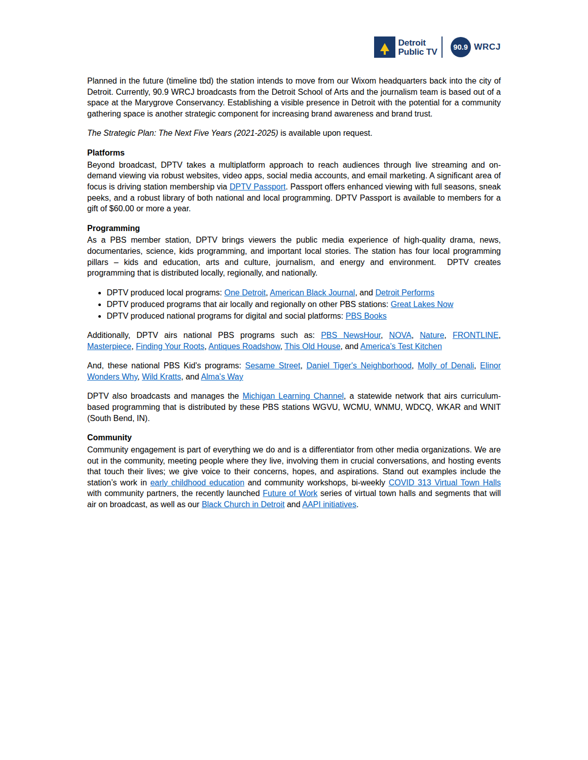Detroit
Public TV
90.9
WRCJ
Planned in the future (timeline tbd) the station intends to move from our Wixom headquarters back into the city of Detroit. Currently, 90.9 WRCJ broadcasts from the Detroit School of Arts and the journalism team is based out of a space at the Marygrove Conservancy. Establishing a visible presence in Detroit with the potential for a community gathering space is another strategic component for increasing brand awareness and brand trust.
The Strategic Plan: The Next Five Years (2021-2025) is available upon request.
Platforms
Beyond broadcast, DPTV takes a multiplatform approach to reach audiences through live streaming and on-demand viewing via robust websites, video apps, social media accounts, and email marketing. A significant area of focus is driving station membership via DPTV Passport. Passport offers enhanced viewing with full seasons, sneak peeks, and a robust library of both national and local programming. DPTV Passport is available to members for a gift of $60.00 or more a year.
Programming
As a PBS member station, DPTV brings viewers the public media experience of high-quality drama, news, documentaries, science, kids programming, and important local stories. The station has four local programming pillars – kids and education, arts and culture, journalism, and energy and environment. DPTV creates programming that is distributed locally, regionally, and nationally.
DPTV produced local programs: One Detroit, American Black Journal, and Detroit Performs
DPTV produced programs that air locally and regionally on other PBS stations: Great Lakes Now
DPTV produced national programs for digital and social platforms: PBS Books
Additionally, DPTV airs national PBS programs such as: PBS NewsHour, NOVA, Nature, FRONTLINE, Masterpiece, Finding Your Roots, Antiques Roadshow, This Old House, and America's Test Kitchen
And, these national PBS Kid's programs: Sesame Street, Daniel Tiger's Neighborhood, Molly of Denali, Elinor Wonders Why, Wild Kratts, and Alma's Way
DPTV also broadcasts and manages the Michigan Learning Channel, a statewide network that airs curriculum-based programming that is distributed by these PBS stations WGVU, WCMU, WNMU, WDCQ, WKAR and WNIT (South Bend, IN).
Community
Community engagement is part of everything we do and is a differentiator from other media organizations. We are out in the community, meeting people where they live, involving them in crucial conversations, and hosting events that touch their lives; we give voice to their concerns, hopes, and aspirations. Stand out examples include the station’s work in early childhood education and community workshops, bi-weekly COVID 313 Virtual Town Halls with community partners, the recently launched Future of Work series of virtual town halls and segments that will air on broadcast, as well as our Black Church in Detroit and AAPI initiatives.